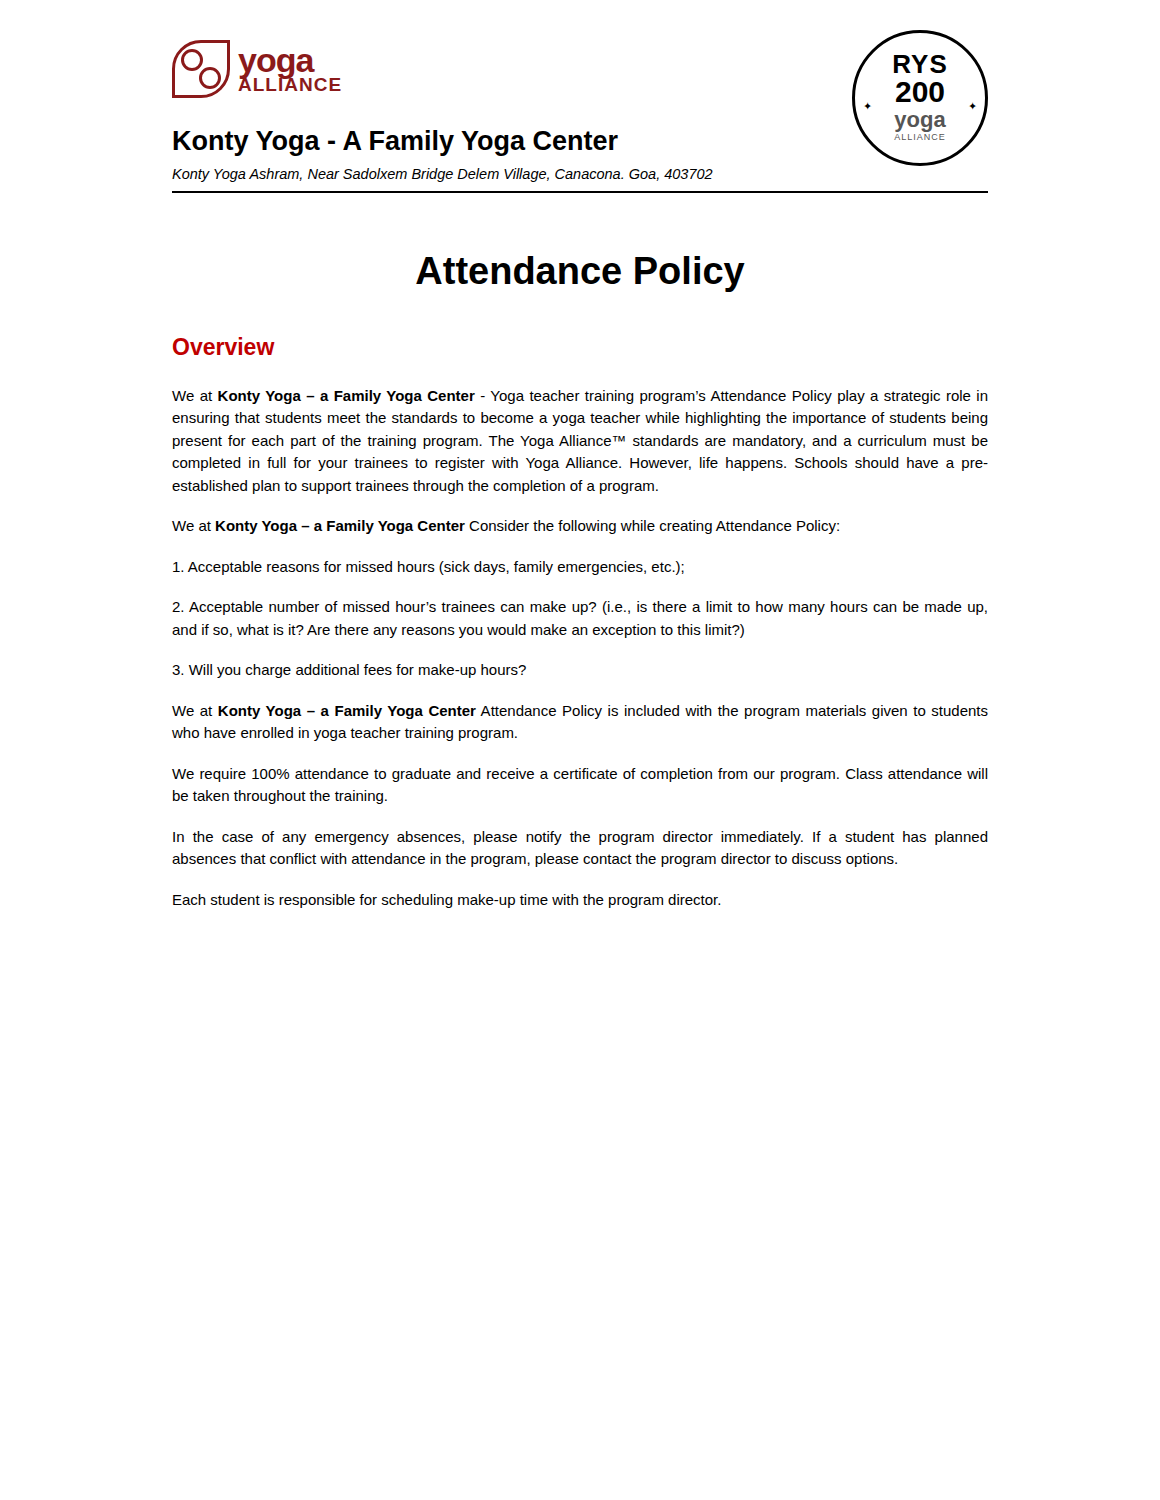yoga ALLIANCE
✦ ✦
RYS
200
yoga
ALLIANCE
Konty Yoga - A Family Yoga Center
Konty Yoga Ashram, Near Sadolxem Bridge Delem Village, Canacona. Goa, 403702
Attendance Policy
Overview
We at Konty Yoga – a Family Yoga Center - Yoga teacher training program’s Attendance Policy play a strategic role in ensuring that students meet the standards to become a yoga teacher while highlighting the importance of students being present for each part of the training program. The Yoga Alliance™ standards are mandatory, and a curriculum must be completed in full for your trainees to register with Yoga Alliance. However, life happens. Schools should have a pre-established plan to support trainees through the completion of a program.
We at Konty Yoga – a Family Yoga Center Consider the following while creating Attendance Policy:
1. Acceptable reasons for missed hours (sick days, family emergencies, etc.);
2. Acceptable number of missed hour’s trainees can make up? (i.e., is there a limit to how many hours can be made up, and if so, what is it? Are there any reasons you would make an exception to this limit?)
3. Will you charge additional fees for make-up hours?
We at Konty Yoga – a Family Yoga Center Attendance Policy is included with the program materials given to students who have enrolled in yoga teacher training program.
We require 100% attendance to graduate and receive a certificate of completion from our program. Class attendance will be taken throughout the training.
In the case of any emergency absences, please notify the program director immediately. If a student has planned absences that conflict with attendance in the program, please contact the program director to discuss options.
Each student is responsible for scheduling make-up time with the program director.